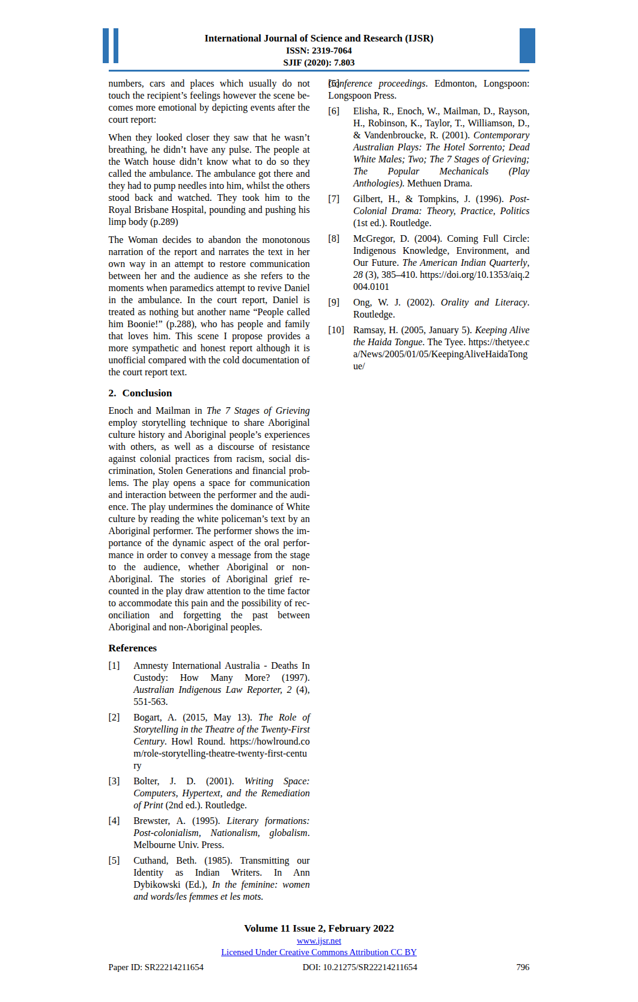International Journal of Science and Research (IJSR)
ISSN: 2319-7064
SJIF (2020): 7.803
numbers, cars and places which usually do not touch the recipient’s feelings however the scene becomes more emotional by depicting events after the court report:
When they looked closer they saw that he wasn’t breathing, he didn’t have any pulse. The people at the Watch house didn’t know what to do so they called the ambulance. The ambulance got there and they had to pump needles into him, whilst the others stood back and watched. They took him to the Royal Brisbane Hospital, pounding and pushing his limp body (p.289)
The Woman decides to abandon the monotonous narration of the report and narrates the text in her own way in an attempt to restore communication between her and the audience as she refers to the moments when paramedics attempt to revive Daniel in the ambulance. In the court report, Daniel is treated as nothing but another name “People called him Boonie!” (p.288), who has people and family that loves him. This scene I propose provides a more sympathetic and honest report although it is unofficial compared with the cold documentation of the court report text.
2. Conclusion
Enoch and Mailman in The 7 Stages of Grieving employ storytelling technique to share Aboriginal culture history and Aboriginal people’s experiences with others, as well as a discourse of resistance against colonial practices from racism, social discrimination, Stolen Generations and financial problems. The play opens a space for communication and interaction between the performer and the audience. The play undermines the dominance of White culture by reading the white policeman’s text by an Aboriginal performer. The performer shows the importance of the dynamic aspect of the oral performance in order to convey a message from the stage to the audience, whether Aboriginal or non-Aboriginal. The stories of Aboriginal grief recounted in the play draw attention to the time factor to accommodate this pain and the possibility of reconciliation and forgetting the past between Aboriginal and non-Aboriginal peoples.
References
Amnesty International Australia - Deaths In Custody: How Many More? (1997). Australian Indigenous Law Reporter, 2 (4), 551-563.
Bogart, A. (2015, May 13). The Role of Storytelling in the Theatre of the Twenty-First Century. Howl Round. https://howlround.com/role-storytelling-theatre-twenty-first-century
Bolter, J. D. (2001). Writing Space: Computers, Hypertext, and the Remediation of Print (2nd ed.). Routledge.
Brewster, A. (1995). Literary formations: Post-colonialism, Nationalism, globalism. Melbourne Univ. Press.
Cuthand, Beth. (1985). Transmitting our Identity as Indian Writers. In Ann Dybikowski (Ed.), In the feminine: women and words/les femmes et les mots.
Conference proceedings. Edmonton, Longspoon: Longspoon Press.
Elisha, R., Enoch, W., Mailman, D., Rayson, H., Robinson, K., Taylor, T., Williamson, D., & Vandenbroucke, R. (2001). Contemporary Australian Plays: The Hotel Sorrento; Dead White Males; Two; The 7 Stages of Grieving; The Popular Mechanicals (Play Anthologies). Methuen Drama.
Gilbert, H., & Tompkins, J. (1996). Post-Colonial Drama: Theory, Practice, Politics (1st ed.). Routledge.
McGregor, D. (2004). Coming Full Circle: Indigenous Knowledge, Environment, and Our Future. The American Indian Quarterly, 28 (3), 385–410. https://doi.org/10.1353/aiq.2004.0101
Ong, W. J. (2002). Orality and Literacy. Routledge.
Ramsay, H. (2005, January 5). Keeping Alive the Haida Tongue. The Tyee. https://thetyee.ca/News/2005/01/05/KeepingAliveHaidaTongue/
Volume 11 Issue 2, February 2022
www.ijsr.net
Licensed Under Creative Commons Attribution CC BY
Paper ID: SR22214211654
DOI: 10.21275/SR22214211654
796